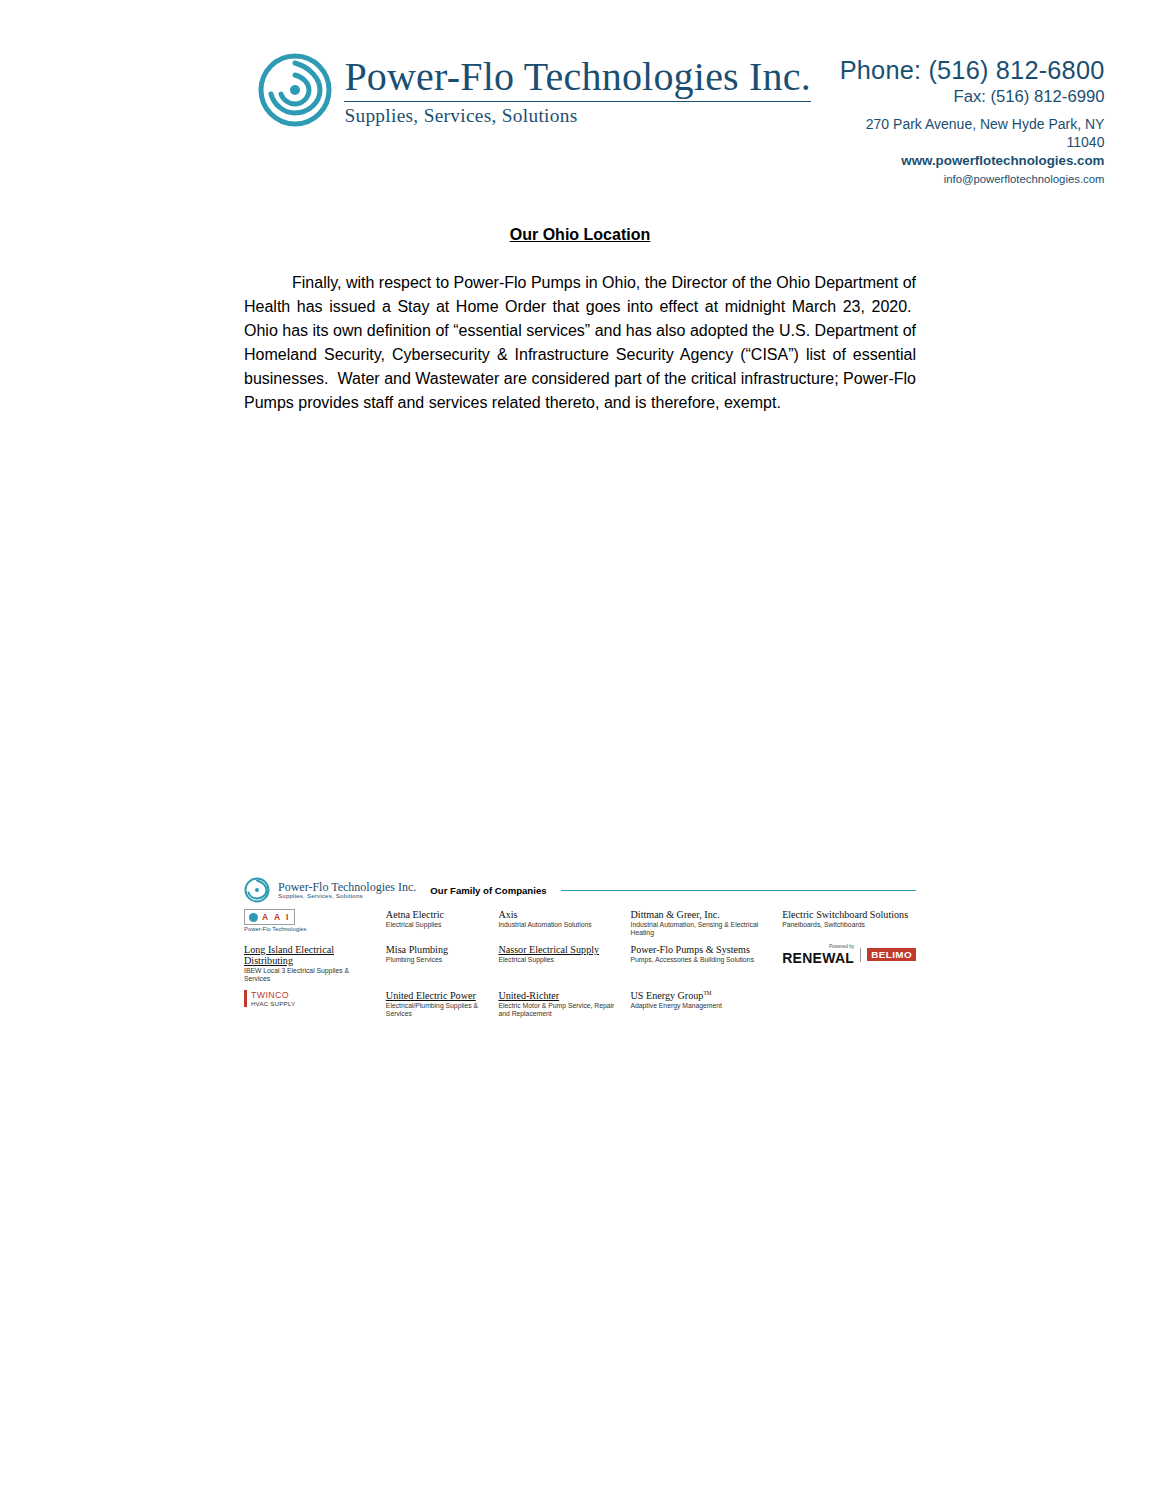Power-Flo Technologies Inc.
Supplies, Services, Solutions
Phone: (516) 812-6800
Fax: (516) 812-6990
270 Park Avenue, New Hyde Park, NY 11040
www.powerflotechnologies.com
info@powerflotechnologies.com
Our Ohio Location
Finally, with respect to Power-Flo Pumps in Ohio, the Director of the Ohio Department of Health has issued a Stay at Home Order that goes into effect at midnight March 23, 2020. Ohio has its own definition of “essential services” and has also adopted the U.S. Department of Homeland Security, Cybersecurity & Infrastructure Security Agency (“CISA”) list of essential businesses. Water and Wastewater are considered part of the critical infrastructure; Power-Flo Pumps provides staff and services related thereto, and is therefore, exempt.
Power-Flo Technologies Inc.
Supplies, Services, Solutions
Our Family of Companies
A A I
Power-Flo Technologies
Aetna Electric
Electrical Supplies
Axis
Industrial Automation Solutions
Dittman & Greer, Inc.
Industrial Automation, Sensing & Electrical Heating
Electric Switchboard Solutions
Panelboards, Switchboards
Long Island Electrical Distributing
IBEW Local 3 Electrical Supplies & Services
Misa Plumbing
Plumbing Services
Nassor Electrical Supply
Electrical Supplies
Power-Flo Pumps & Systems
Pumps, Accessories & Building Solutions
Powered by RENEWAL
BELIMO
TWINCO
HVAC SUPPLY
United Electric Power
Electrical/Plumbing Supplies & Services
United-Richter
Electric Motor & Pump Service, Repair and Replacement
US Energy GroupTM
Adaptive Energy Management